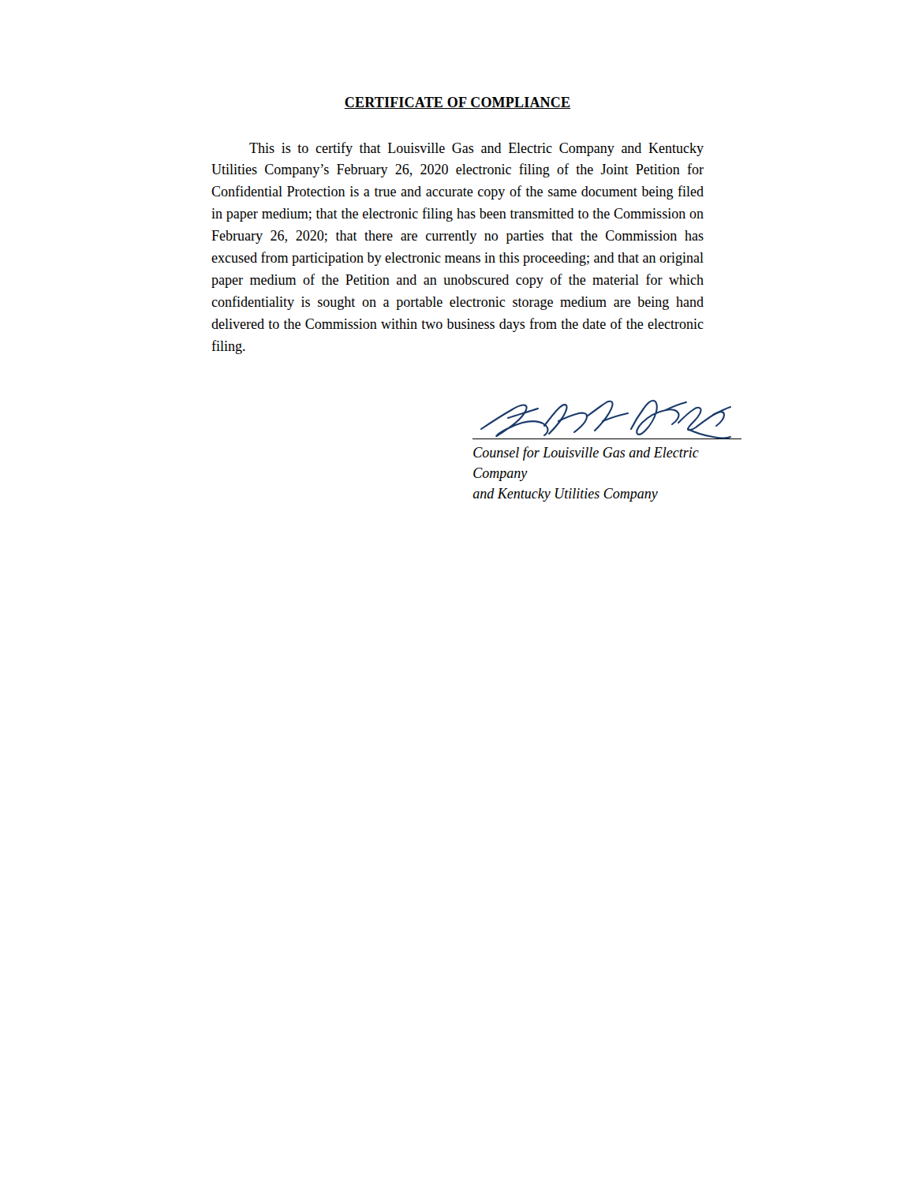CERTIFICATE OF COMPLIANCE
This is to certify that Louisville Gas and Electric Company and Kentucky Utilities Company’s February 26, 2020 electronic filing of the Joint Petition for Confidential Protection is a true and accurate copy of the same document being filed in paper medium; that the electronic filing has been transmitted to the Commission on February 26, 2020; that there are currently no parties that the Commission has excused from participation by electronic means in this proceeding; and that an original paper medium of the Petition and an unobscured copy of the material for which confidentiality is sought on a portable electronic storage medium are being hand delivered to the Commission within two business days from the date of the electronic filing.
Counsel for Louisville Gas and Electric Company
and Kentucky Utilities Company